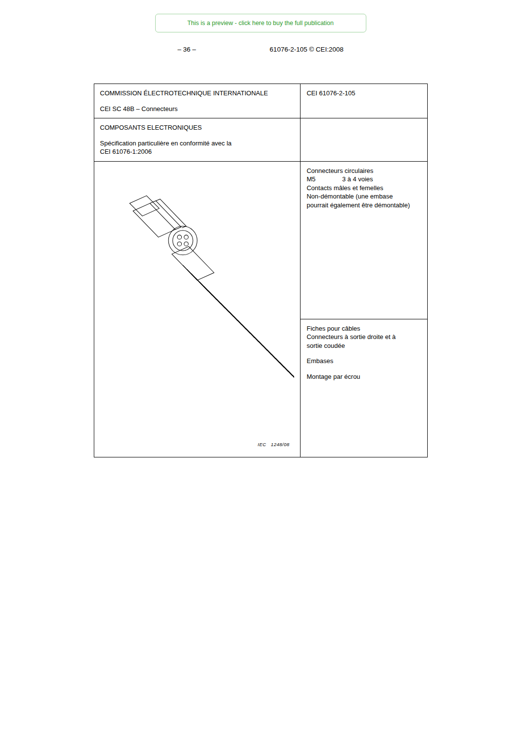This is a preview - click here to buy the full publication
– 36 – 61076-2-105 © CEI:2008
| COMMISSION ÉLECTROTECHNIQUE INTERNATIONALE CEI SC 48B – Connecteurs | CEI 61076-2-105 |
| COMPOSANTS ELECTRONIQUES Spécification particulière en conformité avec la CEI 61076-1:2006 | |
| IEC 1248/08 | Connecteurs circulaires M5 3 à 4 voies Contacts mâles et femelles Non-démontable (une embase pourrait également être démontable) |
| Fiches pour câbles Connecteurs à sortie droite et à sortie coudée Embases Montage par écrou |